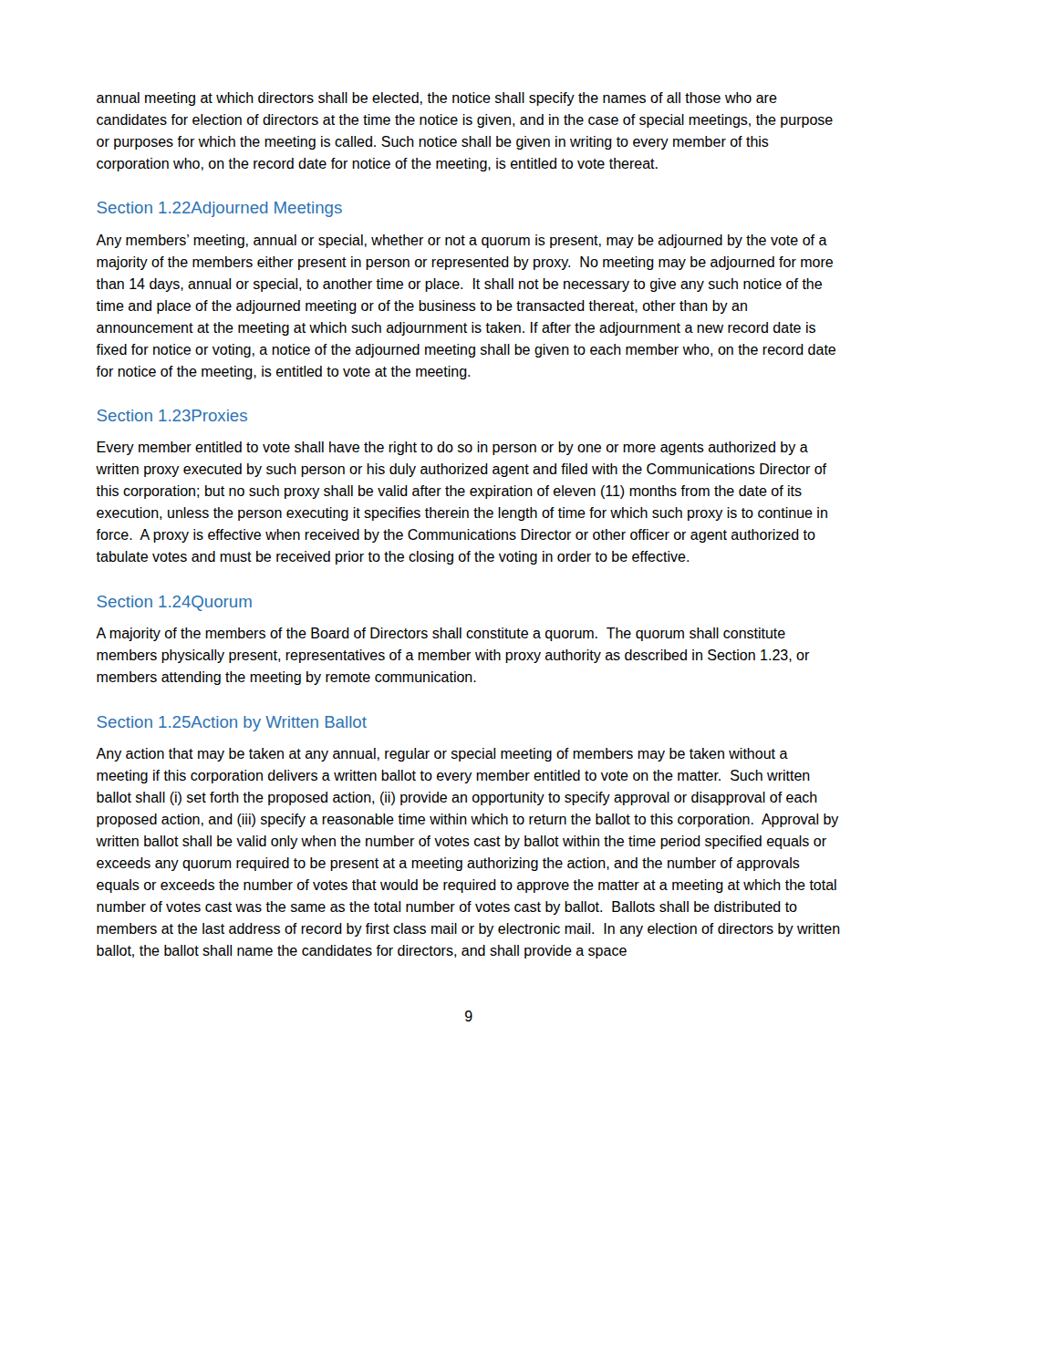annual meeting at which directors shall be elected, the notice shall specify the names of all those who are candidates for election of directors at the time the notice is given, and in the case of special meetings, the purpose or purposes for which the meeting is called. Such notice shall be given in writing to every member of this corporation who, on the record date for notice of the meeting, is entitled to vote thereat.
Section 1.22 Adjourned Meetings
Any members’ meeting, annual or special, whether or not a quorum is present, may be adjourned by the vote of a majority of the members either present in person or represented by proxy. No meeting may be adjourned for more than 14 days, annual or special, to another time or place. It shall not be necessary to give any such notice of the time and place of the adjourned meeting or of the business to be transacted thereat, other than by an announcement at the meeting at which such adjournment is taken. If after the adjournment a new record date is fixed for notice or voting, a notice of the adjourned meeting shall be given to each member who, on the record date for notice of the meeting, is entitled to vote at the meeting.
Section 1.23 Proxies
Every member entitled to vote shall have the right to do so in person or by one or more agents authorized by a written proxy executed by such person or his duly authorized agent and filed with the Communications Director of this corporation; but no such proxy shall be valid after the expiration of eleven (11) months from the date of its execution, unless the person executing it specifies therein the length of time for which such proxy is to continue in force. A proxy is effective when received by the Communications Director or other officer or agent authorized to tabulate votes and must be received prior to the closing of the voting in order to be effective.
Section 1.24 Quorum
A majority of the members of the Board of Directors shall constitute a quorum. The quorum shall constitute members physically present, representatives of a member with proxy authority as described in Section 1.23, or members attending the meeting by remote communication.
Section 1.25 Action by Written Ballot
Any action that may be taken at any annual, regular or special meeting of members may be taken without a meeting if this corporation delivers a written ballot to every member entitled to vote on the matter. Such written ballot shall (i) set forth the proposed action, (ii) provide an opportunity to specify approval or disapproval of each proposed action, and (iii) specify a reasonable time within which to return the ballot to this corporation. Approval by written ballot shall be valid only when the number of votes cast by ballot within the time period specified equals or exceeds any quorum required to be present at a meeting authorizing the action, and the number of approvals equals or exceeds the number of votes that would be required to approve the matter at a meeting at which the total number of votes cast was the same as the total number of votes cast by ballot. Ballots shall be distributed to members at the last address of record by first class mail or by electronic mail. In any election of directors by written ballot, the ballot shall name the candidates for directors, and shall provide a space
9